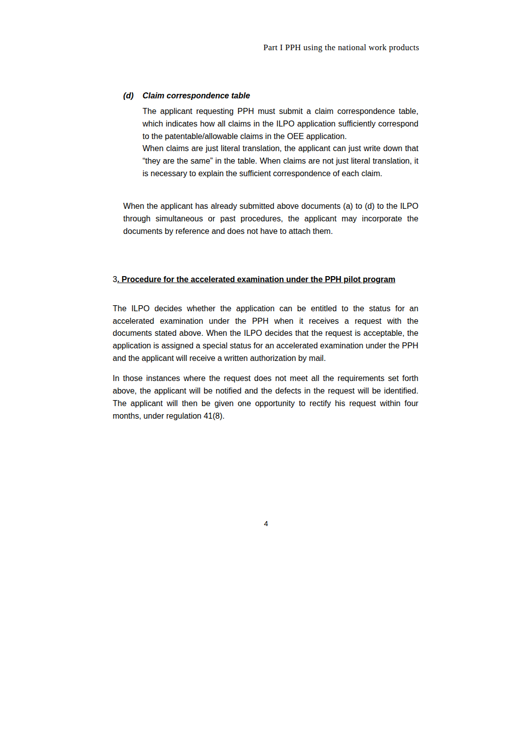Part I PPH using the national work products
(d) Claim correspondence table
The applicant requesting PPH must submit a claim correspondence table, which indicates how all claims in the ILPO application sufficiently correspond to the patentable/allowable claims in the OEE application.
When claims are just literal translation, the applicant can just write down that “they are the same” in the table. When claims are not just literal translation, it is necessary to explain the sufficient correspondence of each claim.
When the applicant has already submitted above documents (a) to (d) to the ILPO through simultaneous or past procedures, the applicant may incorporate the documents by reference and does not have to attach them.
3. Procedure for the accelerated examination under the PPH pilot program
The ILPO decides whether the application can be entitled to the status for an accelerated examination under the PPH when it receives a request with the documents stated above. When the ILPO decides that the request is acceptable, the application is assigned a special status for an accelerated examination under the PPH and the applicant will receive a written authorization by mail.
In those instances where the request does not meet all the requirements set forth above, the applicant will be notified and the defects in the request will be identified. The applicant will then be given one opportunity to rectify his request within four months, under regulation 41(8).
4